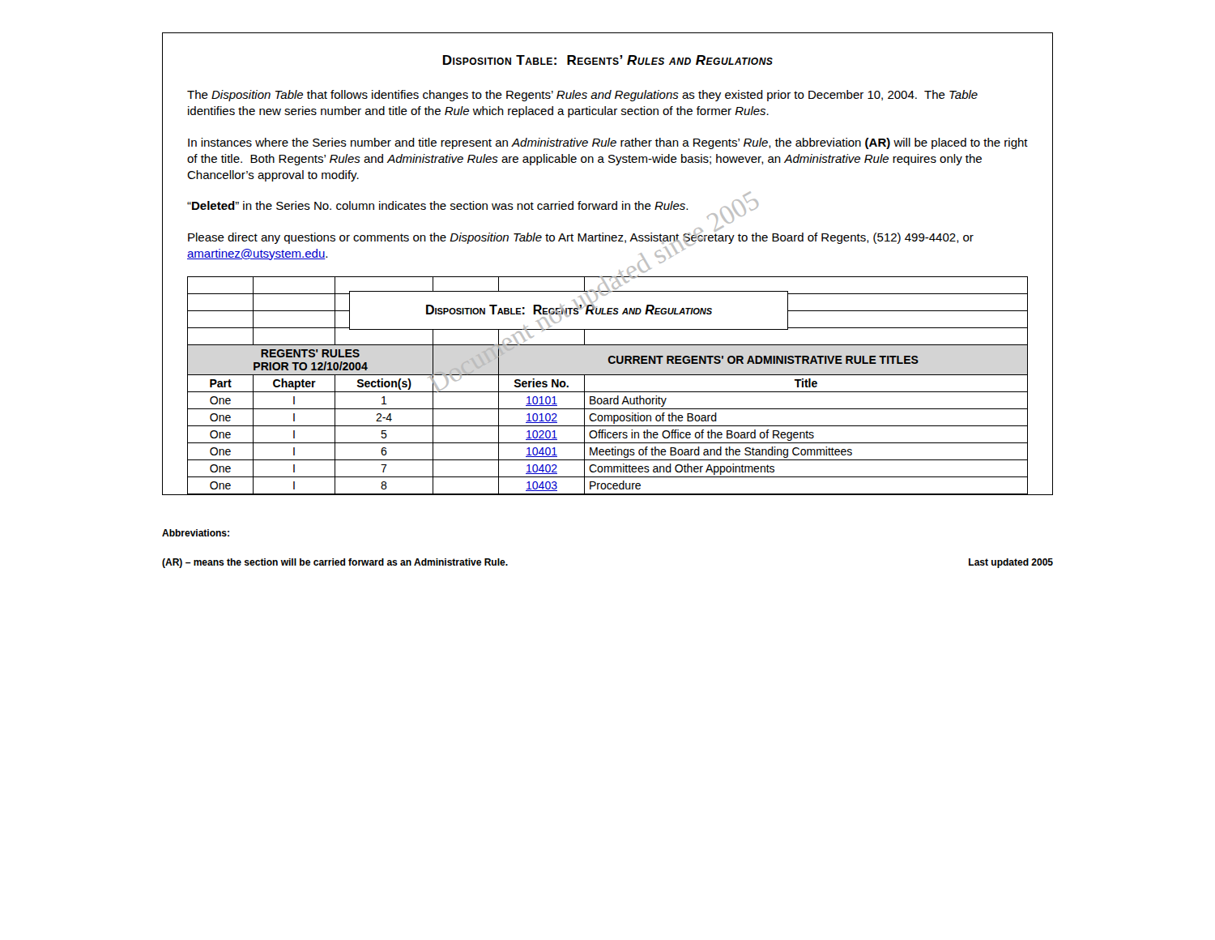Document not updated since 2005
Disposition Table: Regents’ Rules and Regulations
The Disposition Table that follows identifies changes to the Regents’ Rules and Regulations as they existed prior to December 10, 2004. The Table identifies the new series number and title of the Rule which replaced a particular section of the former Rules.
In instances where the Series number and title represent an Administrative Rule rather than a Regents’ Rule, the abbreviation (AR) will be placed to the right of the title. Both Regents’ Rules and Administrative Rules are applicable on a System-wide basis; however, an Administrative Rule requires only the Chancellor’s approval to modify.
“Deleted” in the Series No. column indicates the section was not carried forward in the Rules.
Please direct any questions or comments on the Disposition Table to Art Martinez, Assistant Secretary to the Board of Regents, (512) 499-4402, or amartinez@utsystem.edu.
Disposition Table: Regents’ Rules and Regulations
| REGENTS' RULES PRIOR TO 12/10/2004 | | CURRENT REGENTS' OR ADMINISTRATIVE RULE TITLES |
| Part | Chapter | Section(s) | | Series No. | Title |
| One | I | 1 | | 10101 | Board Authority |
| One | I | 2-4 | | 10102 | Composition of the Board |
| One | I | 5 | | 10201 | Officers in the Office of the Board of Regents |
| One | I | 6 | | 10401 | Meetings of the Board and the Standing Committees |
| One | I | 7 | | 10402 | Committees and Other Appointments |
| One | I | 8 | | 10403 | Procedure |
Abbreviations:
(AR) – means the section will be carried forward as an Administrative Rule.
Last updated 2005